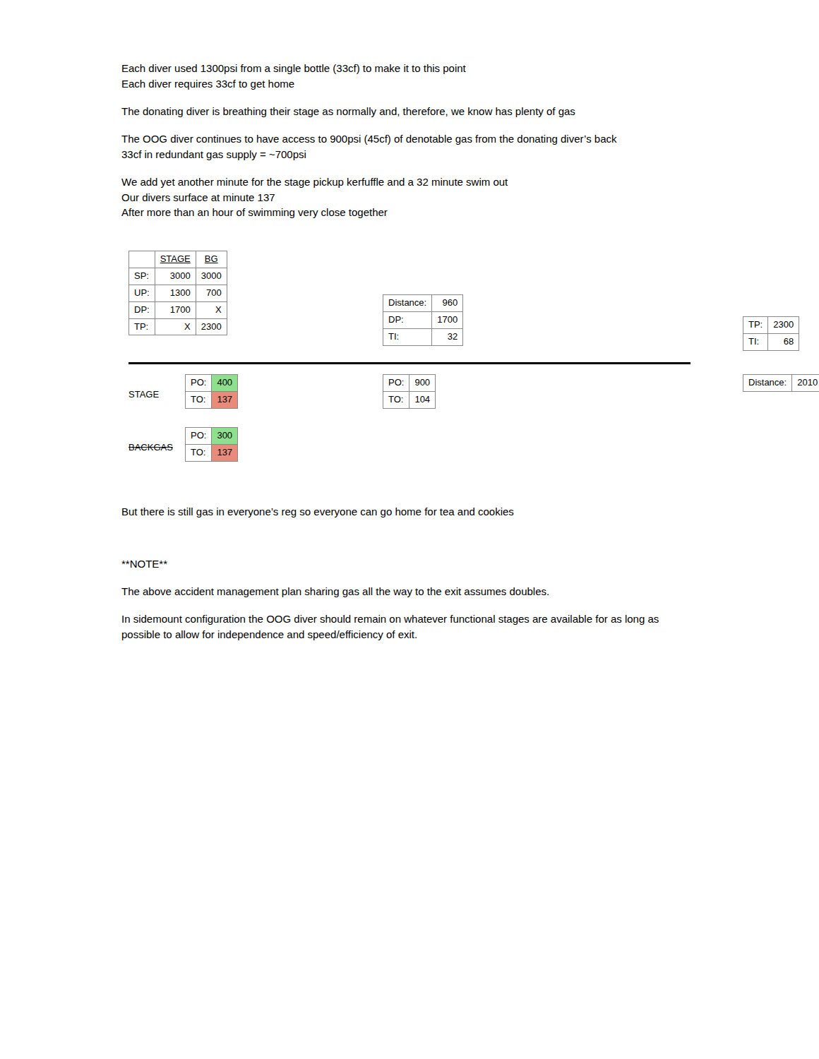Each diver used 1300psi from a single bottle (33cf) to make it to this point
Each diver requires 33cf to get home
The donating diver is breathing their stage as normally and, therefore, we know has plenty of gas
The OOG diver continues to have access to 900psi (45cf) of denotable gas from the donating diver’s back
33cf in redundant gas supply = ~700psi
We add yet another minute for the stage pickup kerfuffle and a 32 minute swim out
Our divers surface at minute 137
After more than an hour of swimming very close together
| | STAGE | BG |
| --- | --- | --- |
| SP: | 3000 | 3000 |
| UP: | 1300 | 700 |
| DP: | 1700 | X |
| TP: | X | 2300 |
| Distance: | 960 |
| DP: | 1700 |
| TI: | 32 |
| TP: | 2300 |
| TI: | 68 |
STAGE
| PO: | 400 |
| TO: | 137 |
BACKGAS
| PO: | 300 |
| TO: | 137 |
| PO: | 900 |
| TO: | 104 |
| Distance: | 2010 |
But there is still gas in everyone’s reg so everyone can go home for tea and cookies
**NOTE**
The above accident management plan sharing gas all the way to the exit assumes doubles.
In sidemount configuration the OOG diver should remain on whatever functional stages are available for as long as possible to allow for independence and speed/efficiency of exit.